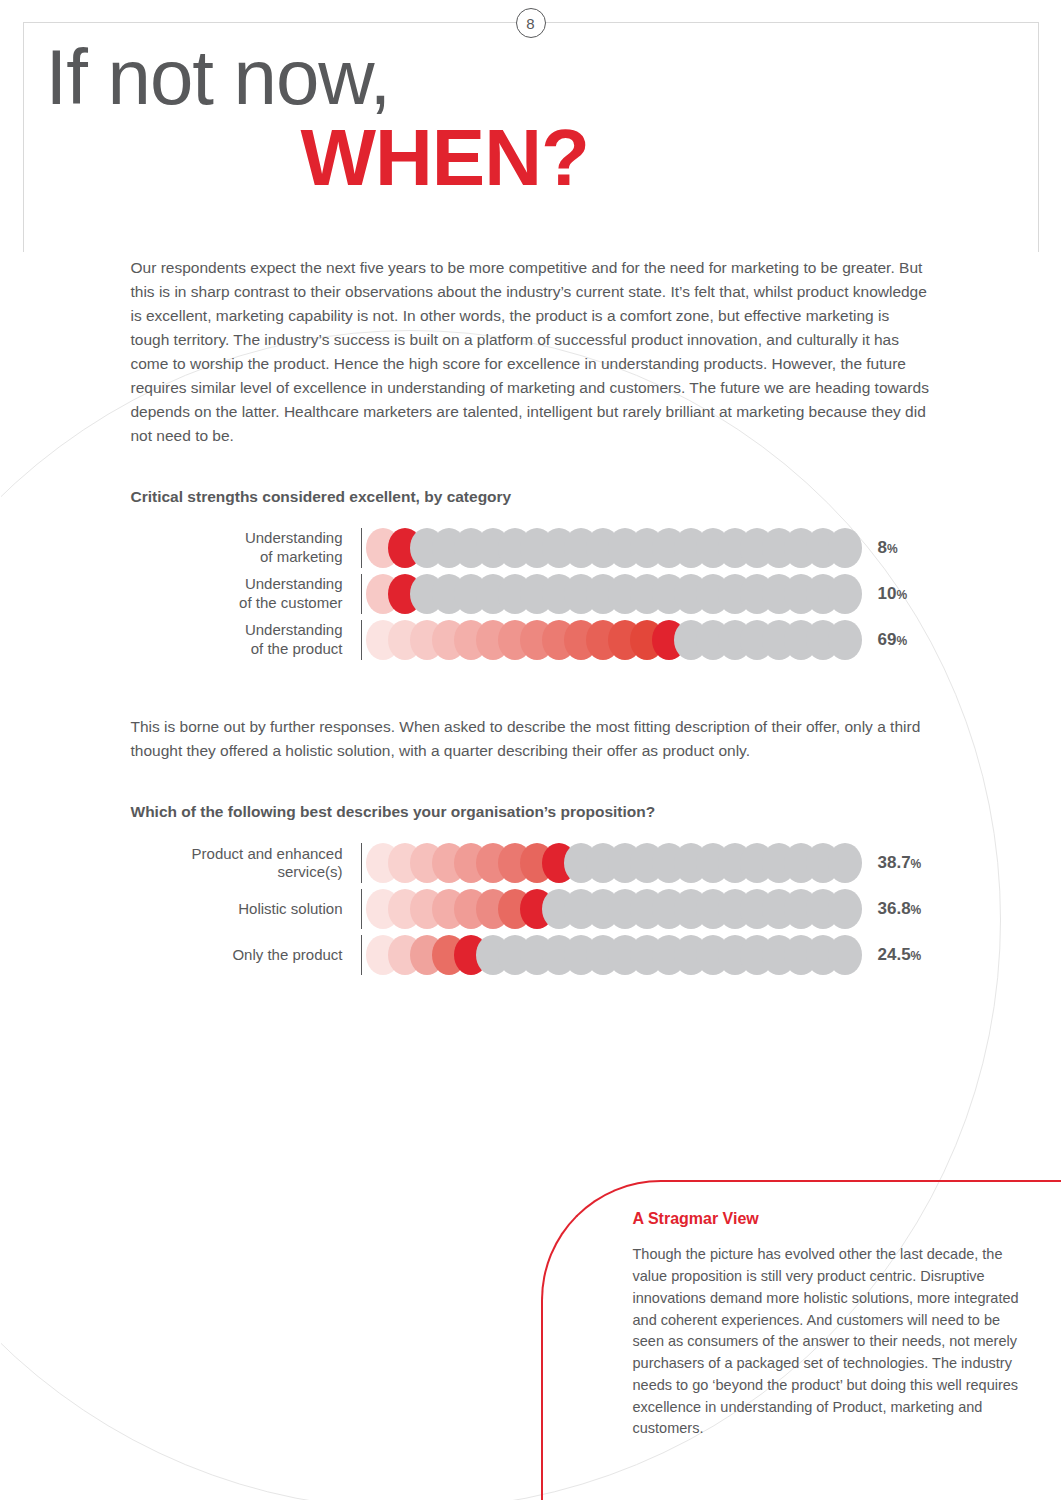8
If not now,WHEN?
Our respondents expect the next five years to be more competitive and for the need for marketing to be greater. But this is in sharp contrast to their observations about the industry’s current state. It’s felt that, whilst product knowledge is excellent, marketing capability is not. In other words, the product is a comfort zone, but effective marketing is tough territory. The industry’s success is built on a platform of successful product innovation, and culturally it has come to worship the product. Hence the high score for excellence in understanding products. However, the future requires similar level of excellence in understanding of marketing and customers. The future we are heading towards depends on the latter. Healthcare marketers are talented, intelligent but rarely brilliant at marketing because they did not need to be.
Critical strengths considered excellent, by category
Understanding
of marketing
8%
Understanding
of the customer
10%
Understanding
of the product
69%
This is borne out by further responses. When asked to describe the most fitting description of their offer, only a third thought they offered a holistic solution, with a quarter describing their offer as product only.
Which of the following best describes your organisation’s proposition?
Product and enhanced
service(s)
38.7%
Holistic solution
36.8%
Only the product
24.5%
A Stragmar View
Though the picture has evolved other the last decade, the value proposition is still very product centric. Disruptive innovations demand more holistic solutions, more integrated and coherent experiences. And customers will need to be seen as consumers of the answer to their needs, not merely purchasers of a packaged set of technologies. The industry needs to go ‘beyond the product’ but doing this well requires excellence in understanding of Product, marketing and customers.